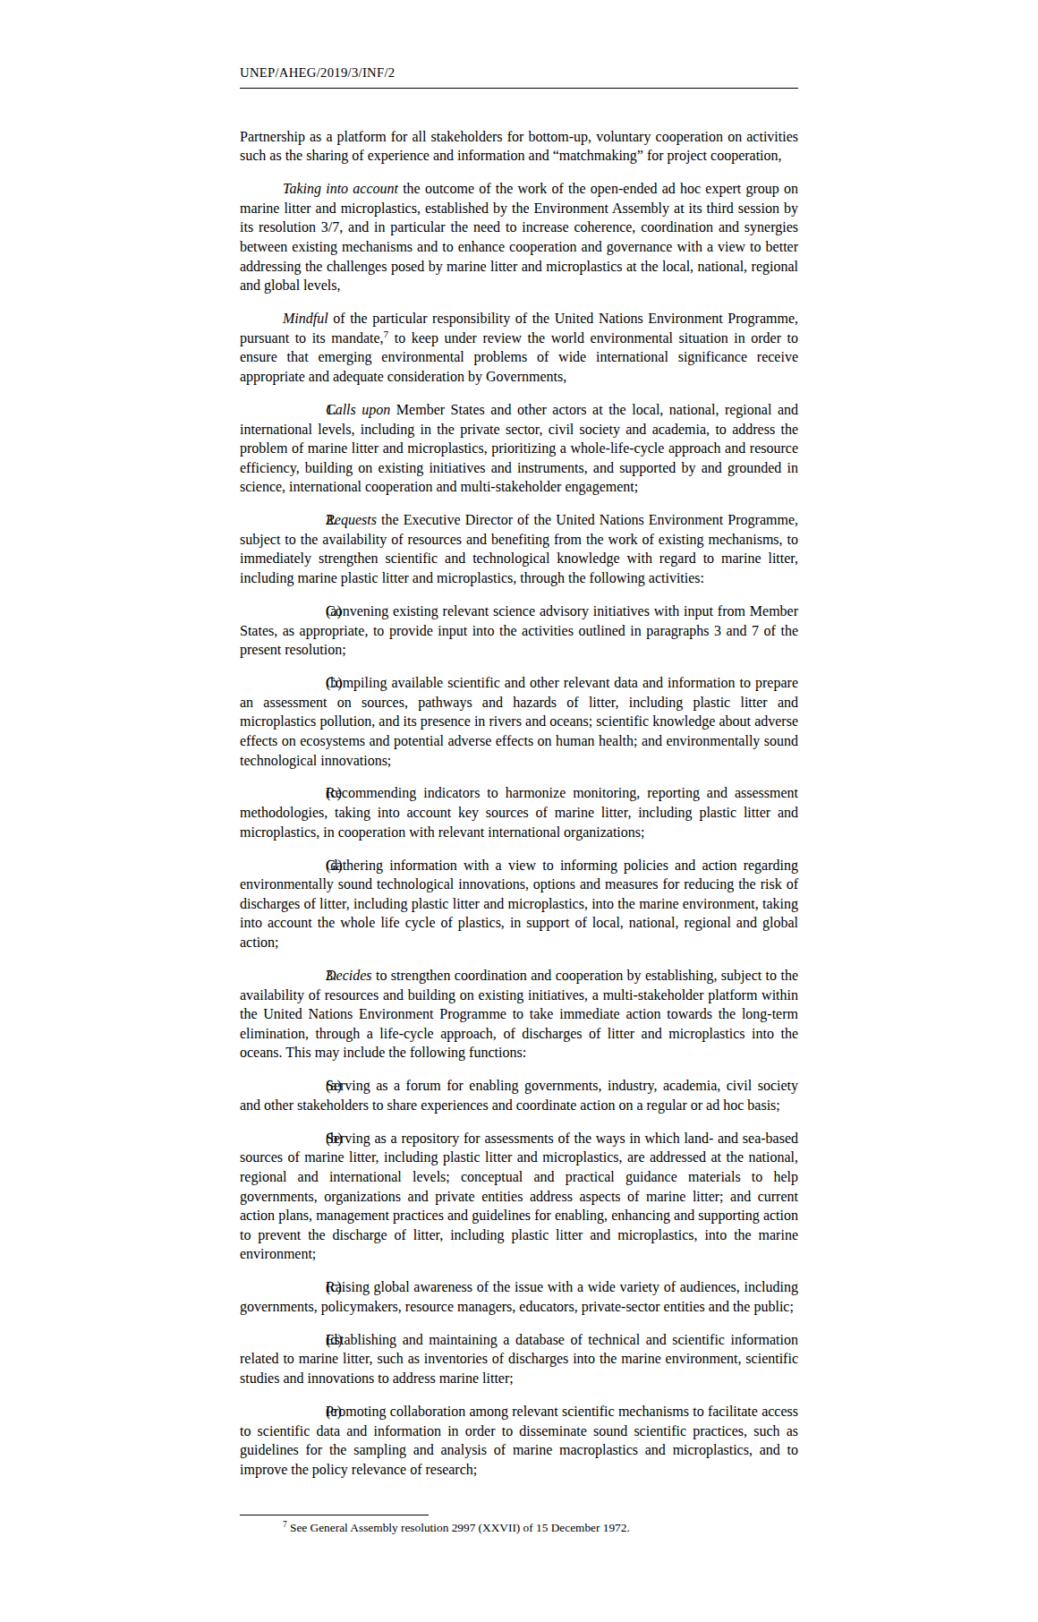UNEP/AHEG/2019/3/INF/2
Partnership as a platform for all stakeholders for bottom-up, voluntary cooperation on activities such as the sharing of experience and information and “matchmaking” for project cooperation,
Taking into account the outcome of the work of the open-ended ad hoc expert group on marine litter and microplastics, established by the Environment Assembly at its third session by its resolution 3/7, and in particular the need to increase coherence, coordination and synergies between existing mechanisms and to enhance cooperation and governance with a view to better addressing the challenges posed by marine litter and microplastics at the local, national, regional and global levels,
Mindful of the particular responsibility of the United Nations Environment Programme, pursuant to its mandate,7 to keep under review the world environmental situation in order to ensure that emerging environmental problems of wide international significance receive appropriate and adequate consideration by Governments,
1. Calls upon Member States and other actors at the local, national, regional and international levels, including in the private sector, civil society and academia, to address the problem of marine litter and microplastics, prioritizing a whole-life-cycle approach and resource efficiency, building on existing initiatives and instruments, and supported by and grounded in science, international cooperation and multi-stakeholder engagement;
2. Requests the Executive Director of the United Nations Environment Programme, subject to the availability of resources and benefiting from the work of existing mechanisms, to immediately strengthen scientific and technological knowledge with regard to marine litter, including marine plastic litter and microplastics, through the following activities:
(a) Convening existing relevant science advisory initiatives with input from Member States, as appropriate, to provide input into the activities outlined in paragraphs 3 and 7 of the present resolution;
(b) Compiling available scientific and other relevant data and information to prepare an assessment on sources, pathways and hazards of litter, including plastic litter and microplastics pollution, and its presence in rivers and oceans; scientific knowledge about adverse effects on ecosystems and potential adverse effects on human health; and environmentally sound technological innovations;
(c) Recommending indicators to harmonize monitoring, reporting and assessment methodologies, taking into account key sources of marine litter, including plastic litter and microplastics, in cooperation with relevant international organizations;
(d) Gathering information with a view to informing policies and action regarding environmentally sound technological innovations, options and measures for reducing the risk of discharges of litter, including plastic litter and microplastics, into the marine environment, taking into account the whole life cycle of plastics, in support of local, national, regional and global action;
3. Decides to strengthen coordination and cooperation by establishing, subject to the availability of resources and building on existing initiatives, a multi-stakeholder platform within the United Nations Environment Programme to take immediate action towards the long-term elimination, through a life-cycle approach, of discharges of litter and microplastics into the oceans. This may include the following functions:
(a) Serving as a forum for enabling governments, industry, academia, civil society and other stakeholders to share experiences and coordinate action on a regular or ad hoc basis;
(b) Serving as a repository for assessments of the ways in which land- and sea-based sources of marine litter, including plastic litter and microplastics, are addressed at the national, regional and international levels; conceptual and practical guidance materials to help governments, organizations and private entities address aspects of marine litter; and current action plans, management practices and guidelines for enabling, enhancing and supporting action to prevent the discharge of litter, including plastic litter and microplastics, into the marine environment;
(c) Raising global awareness of the issue with a wide variety of audiences, including governments, policymakers, resource managers, educators, private-sector entities and the public;
(d) Establishing and maintaining a database of technical and scientific information related to marine litter, such as inventories of discharges into the marine environment, scientific studies and innovations to address marine litter;
(e) Promoting collaboration among relevant scientific mechanisms to facilitate access to scientific data and information in order to disseminate sound scientific practices, such as guidelines for the sampling and analysis of marine macroplastics and microplastics, and to improve the policy relevance of research;
7 See General Assembly resolution 2997 (XXVII) of 15 December 1972.